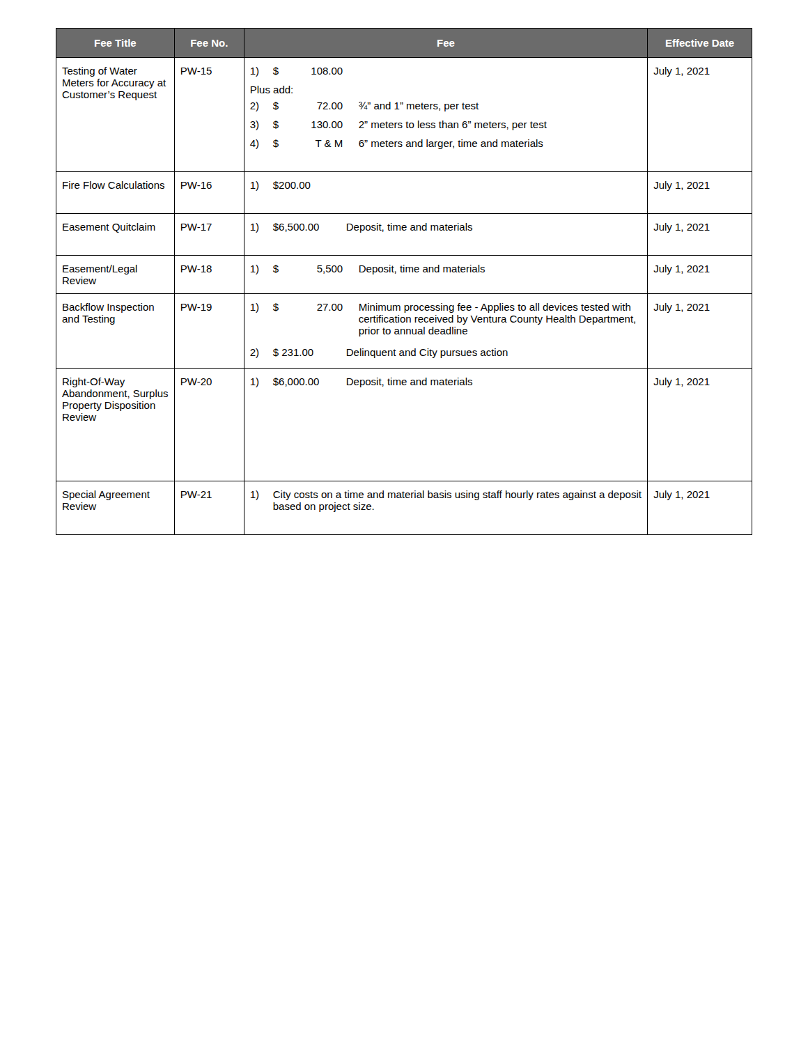| Fee Title | Fee No. | Fee | Effective Date |
| --- | --- | --- | --- |
| Testing of Water Meters for Accuracy at Customer’s Request | PW-15 | 1) $ 108.00 Plus add: 2) $ 72.00 ¾” and 1” meters, per test 3) $ 130.00 2” meters to less than 6” meters, per test 4) $ T & M 6” meters and larger, time and materials | July 1, 2021 |
| Fire Flow Calculations | PW-16 | 1) $200.00 | July 1, 2021 |
| Easement Quitclaim | PW-17 | 1) $6,500.00 Deposit, time and materials | July 1, 2021 |
| Easement/Legal Review | PW-18 | 1) $ 5,500 Deposit, time and materials | July 1, 2021 |
| Backflow Inspection and Testing | PW-19 | 1) $ 27.00 Minimum processing fee - Applies to all devices tested with certification received by Ventura County Health Department, prior to annual deadline 2) $ 231.00 Delinquent and City pursues action | July 1, 2021 |
| Right-Of-Way Abandonment, Surplus Property Disposition Review | PW-20 | 1) $6,000.00 Deposit, time and materials | July 1, 2021 |
| Special Agreement Review | PW-21 | 1) City costs on a time and material basis using staff hourly rates against a deposit based on project size. | July 1, 2021 |